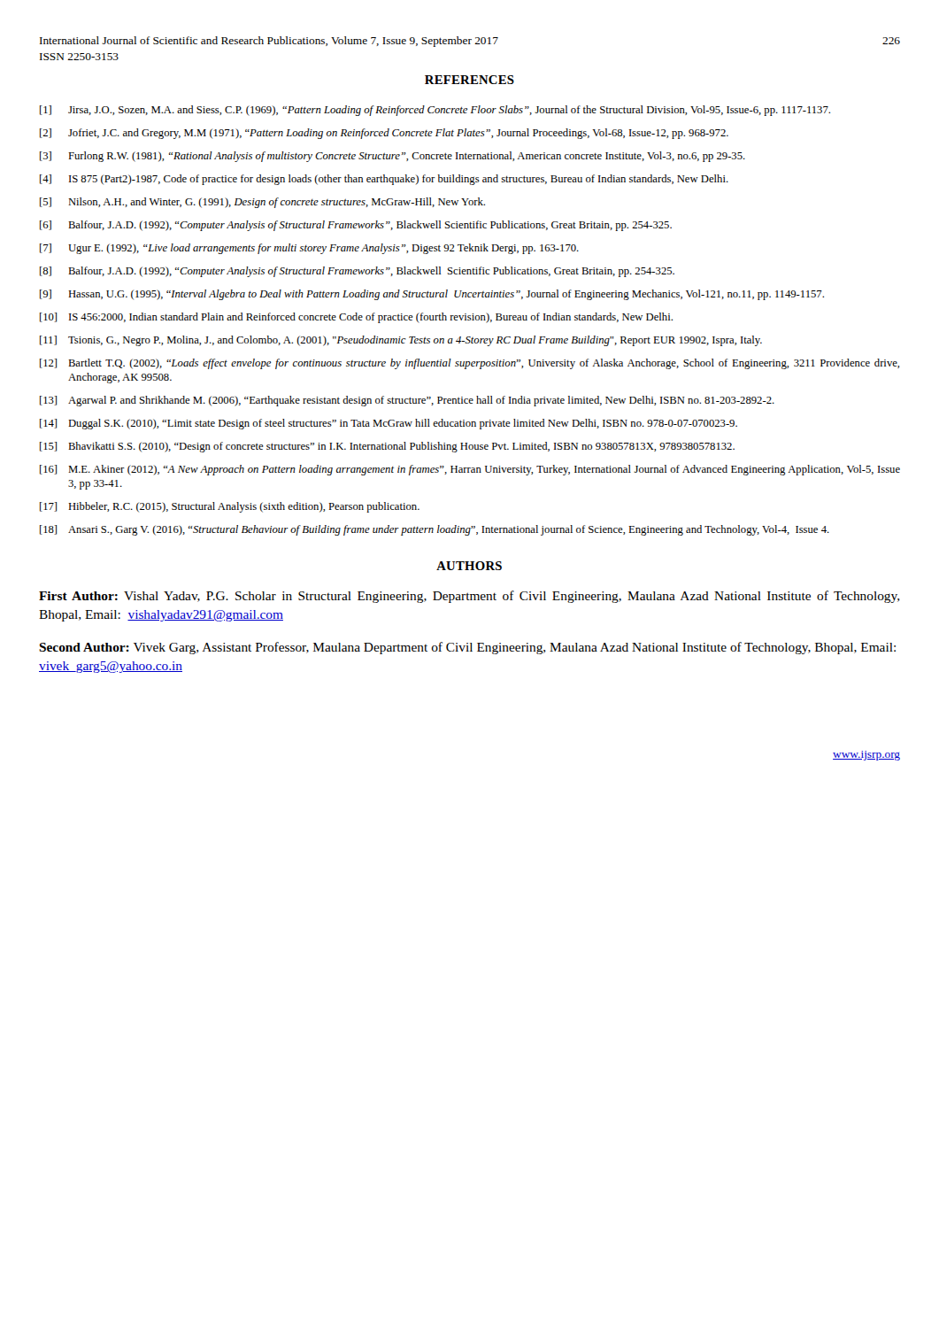International Journal of Scientific and Research Publications, Volume 7, Issue 9, September 2017
ISSN 2250-3153
226
REFERENCES
[1] Jirsa, J.O., Sozen, M.A. and Siess, C.P. (1969), “Pattern Loading of Reinforced Concrete Floor Slabs”, Journal of the Structural Division, Vol-95, Issue-6, pp. 1117-1137.
[2] Jofriet, J.C. and Gregory, M.M (1971), “Pattern Loading on Reinforced Concrete Flat Plates”, Journal Proceedings, Vol-68, Issue-12, pp. 968-972.
[3] Furlong R.W. (1981), “Rational Analysis of multistory Concrete Structure”, Concrete International, American concrete Institute, Vol-3, no.6, pp 29-35.
[4] IS 875 (Part2)-1987, Code of practice for design loads (other than earthquake) for buildings and structures, Bureau of Indian standards, New Delhi.
[5] Nilson, A.H., and Winter, G. (1991), Design of concrete structures, McGraw-Hill, New York.
[6] Balfour, J.A.D. (1992), “Computer Analysis of Structural Frameworks”, Blackwell Scientific Publications, Great Britain, pp. 254-325.
[7] Ugur E. (1992), “Live load arrangements for multi storey Frame Analysis”, Digest 92 Teknik Dergi, pp. 163-170.
[8] Balfour, J.A.D. (1992), “Computer Analysis of Structural Frameworks”, Blackwell Scientific Publications, Great Britain, pp. 254-325.
[9] Hassan, U.G. (1995), “Interval Algebra to Deal with Pattern Loading and Structural Uncertainties”, Journal of Engineering Mechanics, Vol-121, no.11, pp. 1149-1157.
[10] IS 456:2000, Indian standard Plain and Reinforced concrete Code of practice (fourth revision), Bureau of Indian standards, New Delhi.
[11] Tsionis, G., Negro P., Molina, J., and Colombo, A. (2001), "Pseudodinamic Tests on a 4-Storey RC Dual Frame Building", Report EUR 19902, Ispra, Italy.
[12] Bartlett T.Q. (2002), “Loads effect envelope for continuous structure by influential superposition”, University of Alaska Anchorage, School of Engineering, 3211 Providence drive, Anchorage, AK 99508.
[13] Agarwal P. and Shrikhande M. (2006), “Earthquake resistant design of structure”, Prentice hall of India private limited, New Delhi, ISBN no. 81-203-2892-2.
[14] Duggal S.K. (2010), “Limit state Design of steel structures” in Tata McGraw hill education private limited New Delhi, ISBN no. 978-0-07-070023-9.
[15] Bhavikatti S.S. (2010), “Design of concrete structures” in I.K. International Publishing House Pvt. Limited, ISBN no 938057813X, 9789380578132.
[16] M.E. Akiner (2012), “A New Approach on Pattern loading arrangement in frames”, Harran University, Turkey, International Journal of Advanced Engineering Application, Vol-5, Issue 3, pp 33-41.
[17] Hibbeler, R.C. (2015), Structural Analysis (sixth edition), Pearson publication.
[18] Ansari S., Garg V. (2016), “Structural Behaviour of Building frame under pattern loading”, International journal of Science, Engineering and Technology, Vol-4, Issue 4.
AUTHORS
First Author: Vishal Yadav, P.G. Scholar in Structural Engineering, Department of Civil Engineering, Maulana Azad National Institute of Technology, Bhopal, Email: vishalyadav291@gmail.com
Second Author: Vivek Garg, Assistant Professor, Maulana Department of Civil Engineering, Maulana Azad National Institute of Technology, Bhopal, Email: vivek_garg5@yahoo.co.in
www.ijsrp.org